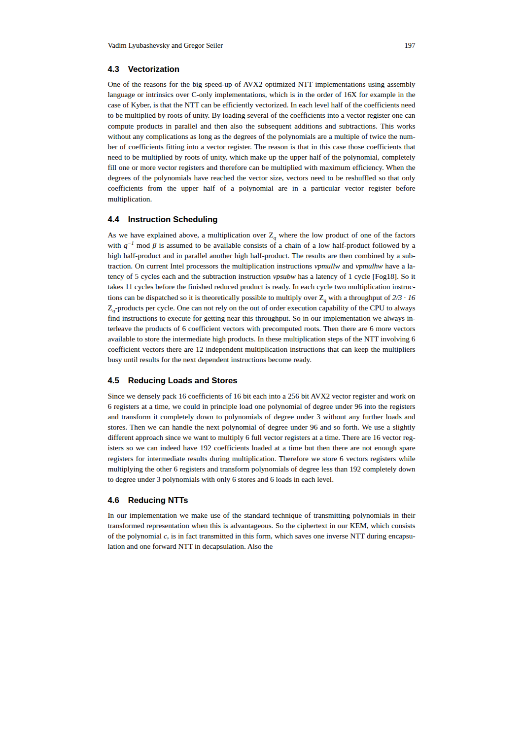Vadim Lyubashevsky and Gregor Seiler 197
4.3 Vectorization
One of the reasons for the big speed-up of AVX2 optimized NTT implementations using assembly language or intrinsics over C-only implementations, which is in the order of 16X for example in the case of Kyber, is that the NTT can be efficiently vectorized. In each level half of the coefficients need to be multiplied by roots of unity. By loading several of the coefficients into a vector register one can compute products in parallel and then also the subsequent additions and subtractions. This works without any complications as long as the degrees of the polynomials are a multiple of twice the number of coefficients fitting into a vector register. The reason is that in this case those coefficients that need to be multiplied by roots of unity, which make up the upper half of the polynomial, completely fill one or more vector registers and therefore can be multiplied with maximum efficiency. When the degrees of the polynomials have reached the vector size, vectors need to be reshuffled so that only coefficients from the upper half of a polynomial are in a particular vector register before multiplication.
4.4 Instruction Scheduling
As we have explained above, a multiplication over Zq where the low product of one of the factors with q−1 mod β is assumed to be available consists of a chain of a low half-product followed by a high half-product and in parallel another high half-product. The results are then combined by a subtraction. On current Intel processors the multiplication instructions vpmullw and vpmulhw have a latency of 5 cycles each and the subtraction instruction vpsubw has a latency of 1 cycle [Fog18]. So it takes 11 cycles before the finished reduced product is ready. In each cycle two multiplication instructions can be dispatched so it is theoretically possible to multiply over Zq with a throughput of 2/3 · 16 Zq-products per cycle. One can not rely on the out of order execution capability of the CPU to always find instructions to execute for getting near this throughput. So in our implementation we always interleave the products of 6 coefficient vectors with precomputed roots. Then there are 6 more vectors available to store the intermediate high products. In these multiplication steps of the NTT involving 6 coefficient vectors there are 12 independent multiplication instructions that can keep the multipliers busy until results for the next dependent instructions become ready.
4.5 Reducing Loads and Stores
Since we densely pack 16 coefficients of 16 bit each into a 256 bit AVX2 vector register and work on 6 registers at a time, we could in principle load one polynomial of degree under 96 into the registers and transform it completely down to polynomials of degree under 3 without any further loads and stores. Then we can handle the next polynomial of degree under 96 and so forth. We use a slightly different approach since we want to multiply 6 full vector registers at a time. There are 16 vector registers so we can indeed have 192 coefficients loaded at a time but then there are not enough spare registers for intermediate results during multiplication. Therefore we store 6 vectors registers while multiplying the other 6 registers and transform polynomials of degree less than 192 completely down to degree under 3 polynomials with only 6 stores and 6 loads in each level.
4.6 Reducing NTTs
In our implementation we make use of the standard technique of transmitting polynomials in their transformed representation when this is advantageous. So the ciphertext in our KEM, which consists of the polynomial c, is in fact transmitted in this form, which saves one inverse NTT during encapsulation and one forward NTT in decapsulation. Also the